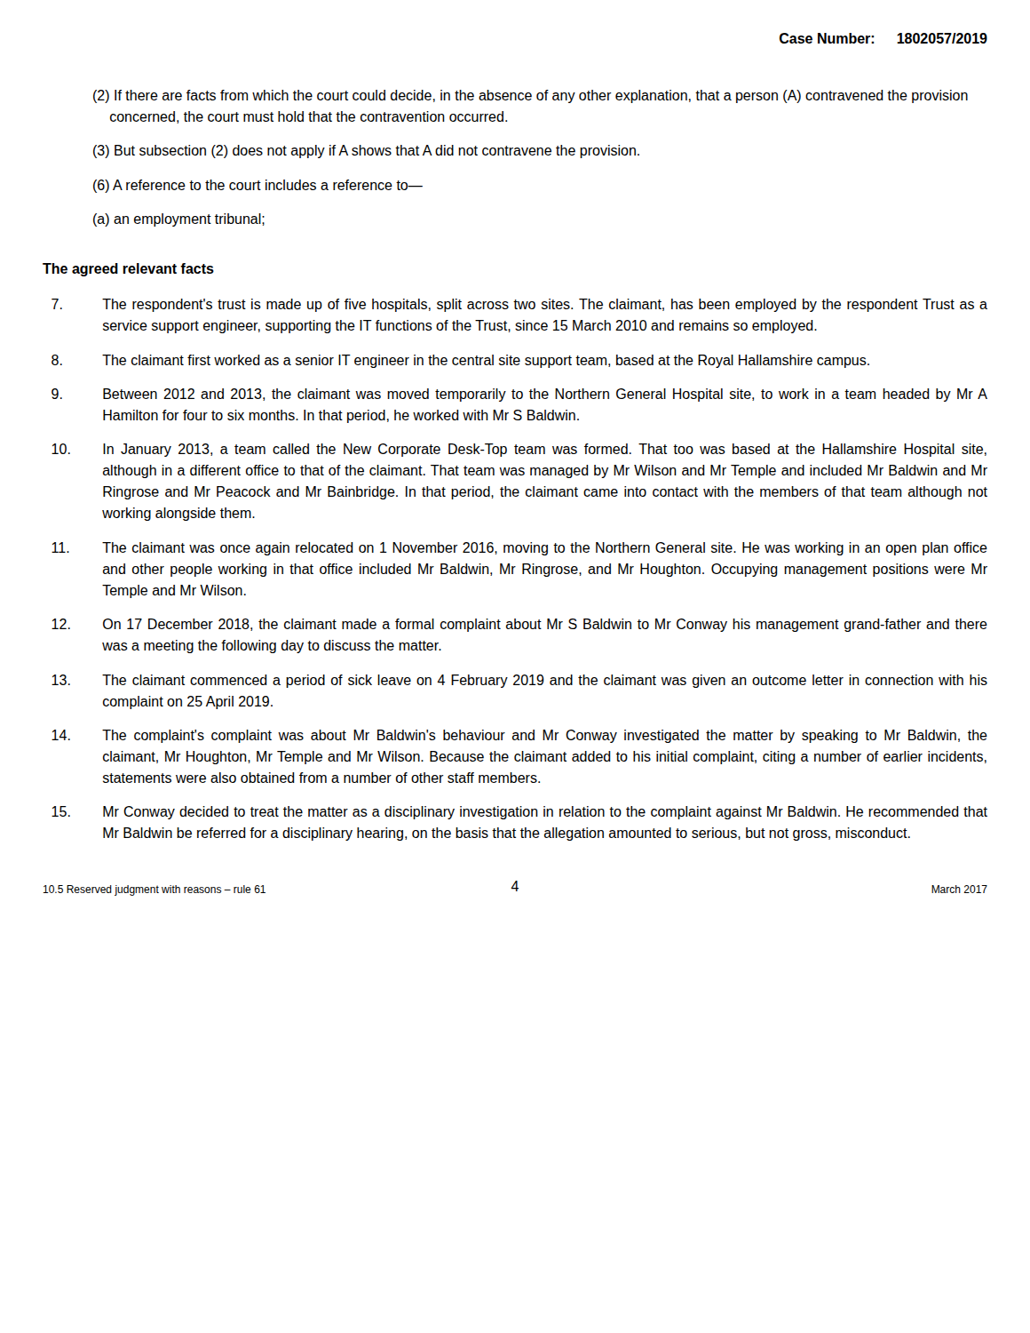Case Number: 1802057/2019
(2) If there are facts from which the court could decide, in the absence of any other explanation, that a person (A) contravened the provision concerned, the court must hold that the contravention occurred.
(3) But subsection (2) does not apply if A shows that A did not contravene the provision.
(6) A reference to the court includes a reference to—
(a) an employment tribunal;
The agreed relevant facts
The respondent's trust is made up of five hospitals, split across two sites. The claimant, has been employed by the respondent Trust as a service support engineer, supporting the IT functions of the Trust, since 15 March 2010 and remains so employed.
The claimant first worked as a senior IT engineer in the central site support team, based at the Royal Hallamshire campus.
Between 2012 and 2013, the claimant was moved temporarily to the Northern General Hospital site, to work in a team headed by Mr A Hamilton for four to six months. In that period, he worked with Mr S Baldwin.
In January 2013, a team called the New Corporate Desk-Top team was formed. That too was based at the Hallamshire Hospital site, although in a different office to that of the claimant. That team was managed by Mr Wilson and Mr Temple and included Mr Baldwin and Mr Ringrose and Mr Peacock and Mr Bainbridge. In that period, the claimant came into contact with the members of that team although not working alongside them.
The claimant was once again relocated on 1 November 2016, moving to the Northern General site. He was working in an open plan office and other people working in that office included Mr Baldwin, Mr Ringrose, and Mr Houghton. Occupying management positions were Mr Temple and Mr Wilson.
On 17 December 2018, the claimant made a formal complaint about Mr S Baldwin to Mr Conway his management grand-father and there was a meeting the following day to discuss the matter.
The claimant commenced a period of sick leave on 4 February 2019 and the claimant was given an outcome letter in connection with his complaint on 25 April 2019.
The complaint's complaint was about Mr Baldwin's behaviour and Mr Conway investigated the matter by speaking to Mr Baldwin, the claimant, Mr Houghton, Mr Temple and Mr Wilson. Because the claimant added to his initial complaint, citing a number of earlier incidents, statements were also obtained from a number of other staff members.
Mr Conway decided to treat the matter as a disciplinary investigation in relation to the complaint against Mr Baldwin. He recommended that Mr Baldwin be referred for a disciplinary hearing, on the basis that the allegation amounted to serious, but not gross, misconduct.
10.5 Reserved judgment with reasons – rule 61
4
March 2017